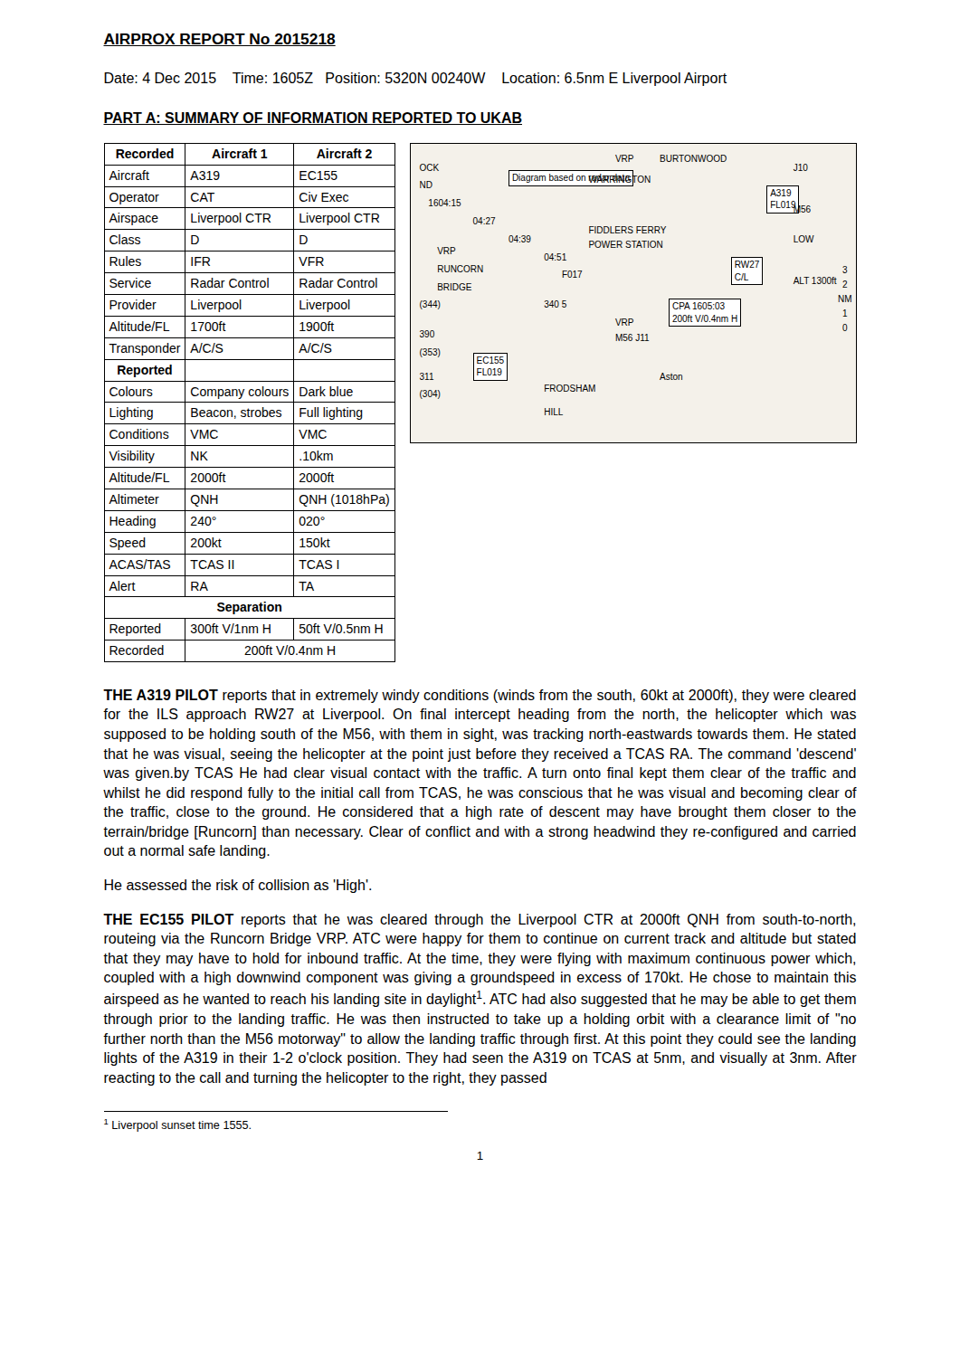AIRPROX REPORT No 2015218
Date: 4 Dec 2015 Time: 1605Z Position: 5320N 00240W Location: 6.5nm E Liverpool Airport
PART A: SUMMARY OF INFORMATION REPORTED TO UKAB
| Recorded | Aircraft 1 | Aircraft 2 |
| --- | --- | --- |
| Aircraft | A319 | EC155 |
| Operator | CAT | Civ Exec |
| Airspace | Liverpool CTR | Liverpool CTR |
| Class | D | D |
| Rules | IFR | VFR |
| Service | Radar Control | Radar Control |
| Provider | Liverpool | Liverpool |
| Altitude/FL | 1700ft | 1900ft |
| Transponder | A/C/S | A/C/S |
| Reported | | |
| Colours | Company colours | Dark blue |
| Lighting | Beacon, strobes | Full lighting |
| Conditions | VMC | VMC |
| Visibility | NK | .10km |
| Altitude/FL | 2000ft | 2000ft |
| Altimeter | QNH | QNH (1018hPa) |
| Heading | 240° | 020° |
| Speed | 200kt | 150kt |
| ACAS/TAS | TCAS II | TCAS I |
| Alert | RA | TA |
| Separation |
| Reported | 300ft V/1nm H | 50ft V/0.5nm H |
| Recorded | 200ft V/0.4nm H |
VRP BURTONWOOD OCK ND Diagram based on radar data WARRINGTON A319
FL019 1604:15 04:27 04:39 FIDDLERS FERRY POWER STATION 04:51 VRP RUNCORN BRIDGE F017 RW27
C/L CPA 1605:03
200ft V/0.4nm H (344) 340 5 VRP M56 J11 390 (353) EC155
FL019 311 (304) FRODSHAM HILL Aston J10 M56 LOW ALT 1300ft
3
2
NM
1
0
THE A319 PILOT reports that in extremely windy conditions (winds from the south, 60kt at 2000ft), they were cleared for the ILS approach RW27 at Liverpool. On final intercept heading from the north, the helicopter which was supposed to be holding south of the M56, with them in sight, was tracking north-eastwards towards them. He stated that he was visual, seeing the helicopter at the point just before they received a TCAS RA. The command 'descend' was given.by TCAS He had clear visual contact with the traffic. A turn onto final kept them clear of the traffic and whilst he did respond fully to the initial call from TCAS, he was conscious that he was visual and becoming clear of the traffic, close to the ground. He considered that a high rate of descent may have brought them closer to the terrain/bridge [Runcorn] than necessary. Clear of conflict and with a strong headwind they re-configured and carried out a normal safe landing.
He assessed the risk of collision as 'High'.
THE EC155 PILOT reports that he was cleared through the Liverpool CTR at 2000ft QNH from south-to-north, routeing via the Runcorn Bridge VRP. ATC were happy for them to continue on current track and altitude but stated that they may have to hold for inbound traffic. At the time, they were flying with maximum continuous power which, coupled with a high downwind component was giving a groundspeed in excess of 170kt. He chose to maintain this airspeed as he wanted to reach his landing site in daylight1. ATC had also suggested that he may be able to get them through prior to the landing traffic. He was then instructed to take up a holding orbit with a clearance limit of "no further north than the M56 motorway" to allow the landing traffic through first. At this point they could see the landing lights of the A319 in their 1-2 o'clock position. They had seen the A319 on TCAS at 5nm, and visually at 3nm. After reacting to the call and turning the helicopter to the right, they passed
1 Liverpool sunset time 1555.
1